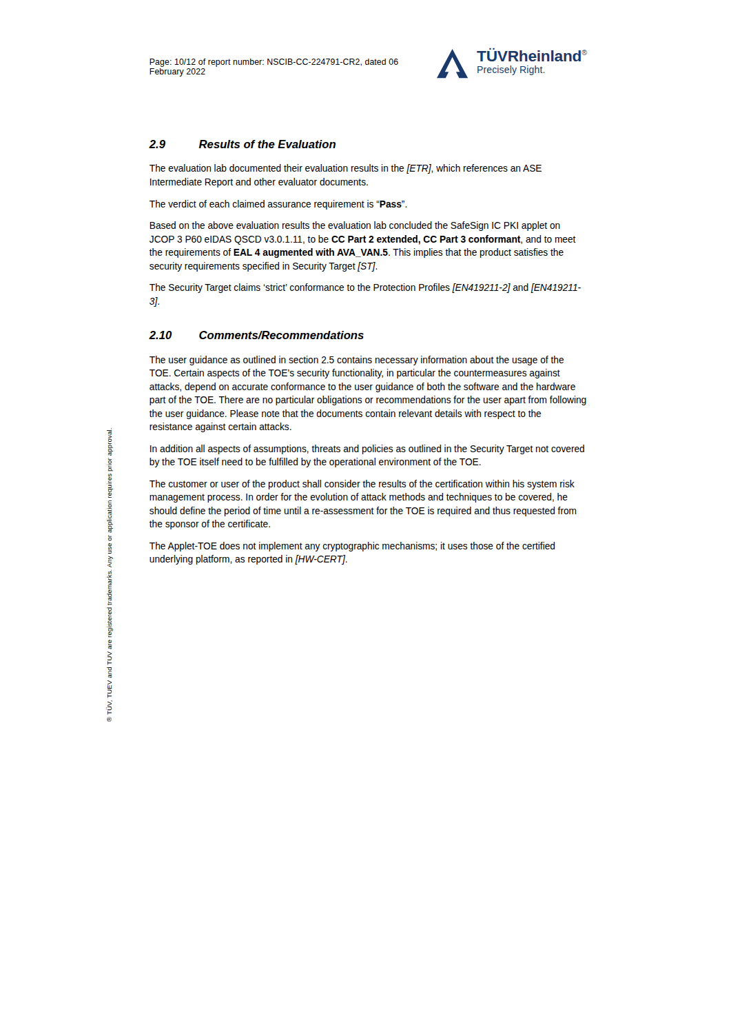Page: 10/12 of report number: NSCIB-CC-224791-CR2, dated 06 February 2022
TÜVRheinland®
Precisely Right.
2.9 Results of the Evaluation
The evaluation lab documented their evaluation results in the [ETR], which references an ASE Intermediate Report and other evaluator documents.
The verdict of each claimed assurance requirement is “Pass”.
Based on the above evaluation results the evaluation lab concluded the SafeSign IC PKI applet on JCOP 3 P60 eIDAS QSCD v3.0.1.11, to be CC Part 2 extended, CC Part 3 conformant, and to meet the requirements of EAL 4 augmented with AVA_VAN.5. This implies that the product satisfies the security requirements specified in Security Target [ST].
The Security Target claims ‘strict’ conformance to the Protection Profiles [EN419211-2] and [EN419211-3].
2.10 Comments/Recommendations
The user guidance as outlined in section 2.5 contains necessary information about the usage of the TOE. Certain aspects of the TOE’s security functionality, in particular the countermeasures against attacks, depend on accurate conformance to the user guidance of both the software and the hardware part of the TOE. There are no particular obligations or recommendations for the user apart from following the user guidance. Please note that the documents contain relevant details with respect to the resistance against certain attacks.
In addition all aspects of assumptions, threats and policies as outlined in the Security Target not covered by the TOE itself need to be fulfilled by the operational environment of the TOE.
The customer or user of the product shall consider the results of the certification within his system risk management process. In order for the evolution of attack methods and techniques to be covered, he should define the period of time until a re-assessment for the TOE is required and thus requested from the sponsor of the certificate.
The Applet-TOE does not implement any cryptographic mechanisms; it uses those of the certified underlying platform, as reported in [HW-CERT].
® TÜV, TUEV and TUV are registered trademarks. Any use or application requires prior approval.